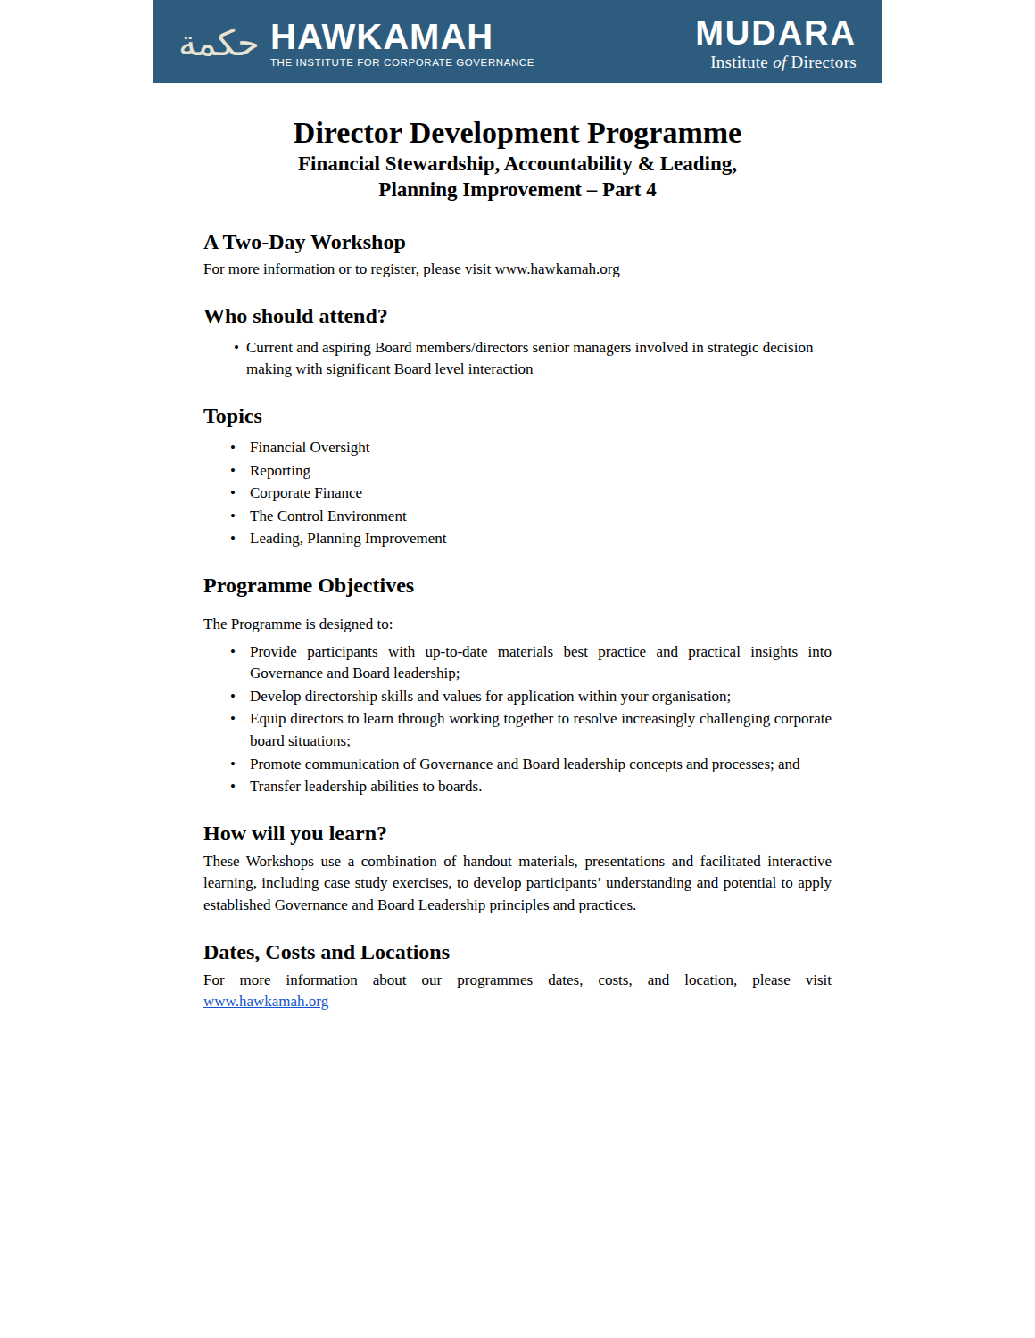حكمة
HAWKAMAH
The Institute for Corporate Governance
MUDARA
Institute of Directors
Director Development Programme
Financial Stewardship, Accountability & Leading,
Planning Improvement – Part 4
A Two-Day Workshop
For more information or to register, please visit www.hawkamah.org
Who should attend?
Current and aspiring Board members/directors senior managers involved in strategic decision making with significant Board level interaction
Topics
Financial Oversight
Reporting
Corporate Finance
The Control Environment
Leading, Planning Improvement
Programme Objectives
The Programme is designed to:
Provide participants with up-to-date materials best practice and practical insights into Governance and Board leadership;
Develop directorship skills and values for application within your organisation;
Equip directors to learn through working together to resolve increasingly challenging corporate board situations;
Promote communication of Governance and Board leadership concepts and processes; and
Transfer leadership abilities to boards.
How will you learn?
These Workshops use a combination of handout materials, presentations and facilitated interactive learning, including case study exercises, to develop participants’ understanding and potential to apply established Governance and Board Leadership principles and practices.
Dates, Costs and Locations
For more information about our programmes dates, costs, and location, please visit www.hawkamah.org